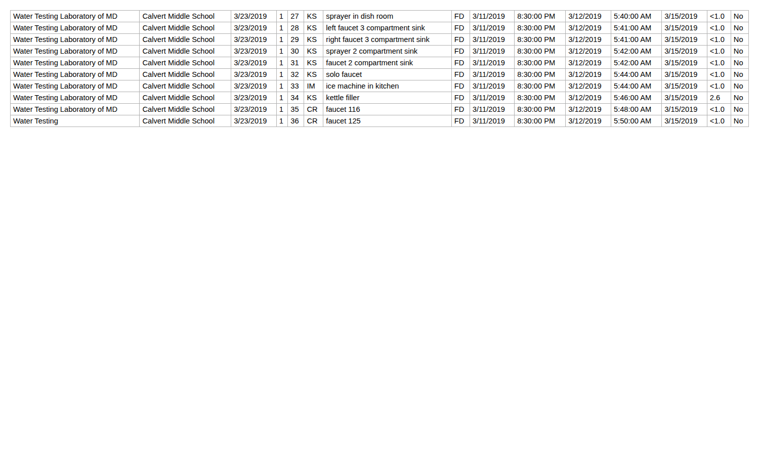| Water Testing Laboratory of MD | Calvert Middle School | 3/23/2019 | 1 | 27 | KS | sprayer in dish room | FD | 3/11/2019 | 8:30:00 PM | 3/12/2019 | 5:40:00 AM | 3/15/2019 | <1.0 | No |
| Water Testing Laboratory of MD | Calvert Middle School | 3/23/2019 | 1 | 28 | KS | left faucet 3 compartment sink | FD | 3/11/2019 | 8:30:00 PM | 3/12/2019 | 5:41:00 AM | 3/15/2019 | <1.0 | No |
| Water Testing Laboratory of MD | Calvert Middle School | 3/23/2019 | 1 | 29 | KS | right faucet 3 compartment sink | FD | 3/11/2019 | 8:30:00 PM | 3/12/2019 | 5:41:00 AM | 3/15/2019 | <1.0 | No |
| Water Testing Laboratory of MD | Calvert Middle School | 3/23/2019 | 1 | 30 | KS | sprayer 2 compartment sink | FD | 3/11/2019 | 8:30:00 PM | 3/12/2019 | 5:42:00 AM | 3/15/2019 | <1.0 | No |
| Water Testing Laboratory of MD | Calvert Middle School | 3/23/2019 | 1 | 31 | KS | faucet 2 compartment sink | FD | 3/11/2019 | 8:30:00 PM | 3/12/2019 | 5:42:00 AM | 3/15/2019 | <1.0 | No |
| Water Testing Laboratory of MD | Calvert Middle School | 3/23/2019 | 1 | 32 | KS | solo faucet | FD | 3/11/2019 | 8:30:00 PM | 3/12/2019 | 5:44:00 AM | 3/15/2019 | <1.0 | No |
| Water Testing Laboratory of MD | Calvert Middle School | 3/23/2019 | 1 | 33 | IM | ice machine in kitchen | FD | 3/11/2019 | 8:30:00 PM | 3/12/2019 | 5:44:00 AM | 3/15/2019 | <1.0 | No |
| Water Testing Laboratory of MD | Calvert Middle School | 3/23/2019 | 1 | 34 | KS | kettle filler | FD | 3/11/2019 | 8:30:00 PM | 3/12/2019 | 5:46:00 AM | 3/15/2019 | 2.6 | No |
| Water Testing Laboratory of MD | Calvert Middle School | 3/23/2019 | 1 | 35 | CR | faucet 116 | FD | 3/11/2019 | 8:30:00 PM | 3/12/2019 | 5:48:00 AM | 3/15/2019 | <1.0 | No |
| Water Testing | Calvert Middle School | 3/23/2019 | 1 | 36 | CR | faucet 125 | FD | 3/11/2019 | 8:30:00 PM | 3/12/2019 | 5:50:00 AM | 3/15/2019 | <1.0 | No |